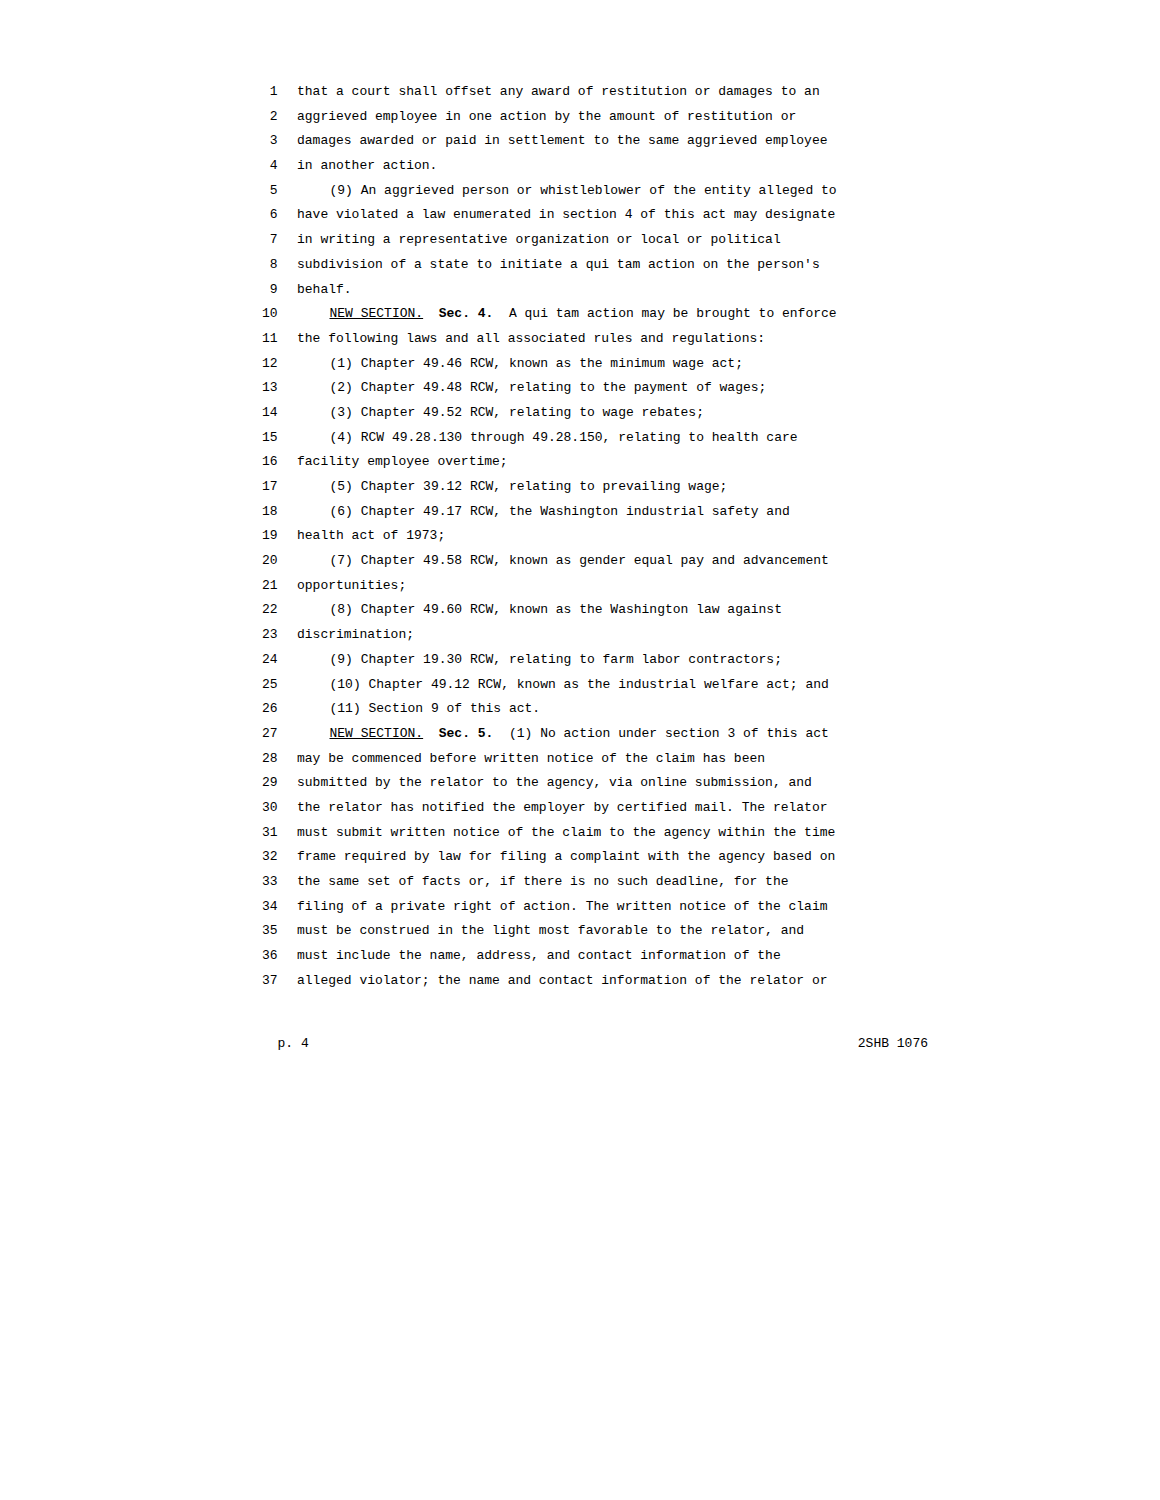1 that a court shall offset any award of restitution or damages to an
2 aggrieved employee in one action by the amount of restitution or
3 damages awarded or paid in settlement to the same aggrieved employee
4 in another action.
5 (9) An aggrieved person or whistleblower of the entity alleged to
6 have violated a law enumerated in section 4 of this act may designate
7 in writing a representative organization or local or political
8 subdivision of a state to initiate a qui tam action on the person's
9 behalf.
10 NEW SECTION. Sec. 4. A qui tam action may be brought to enforce
11 the following laws and all associated rules and regulations:
12 (1) Chapter 49.46 RCW, known as the minimum wage act;
13 (2) Chapter 49.48 RCW, relating to the payment of wages;
14 (3) Chapter 49.52 RCW, relating to wage rebates;
15 (4) RCW 49.28.130 through 49.28.150, relating to health care
16 facility employee overtime;
17 (5) Chapter 39.12 RCW, relating to prevailing wage;
18 (6) Chapter 49.17 RCW, the Washington industrial safety and
19 health act of 1973;
20 (7) Chapter 49.58 RCW, known as gender equal pay and advancement
21 opportunities;
22 (8) Chapter 49.60 RCW, known as the Washington law against
23 discrimination;
24 (9) Chapter 19.30 RCW, relating to farm labor contractors;
25 (10) Chapter 49.12 RCW, known as the industrial welfare act; and
26 (11) Section 9 of this act.
27 NEW SECTION. Sec. 5. (1) No action under section 3 of this act
28 may be commenced before written notice of the claim has been
29 submitted by the relator to the agency, via online submission, and
30 the relator has notified the employer by certified mail. The relator
31 must submit written notice of the claim to the agency within the time
32 frame required by law for filing a complaint with the agency based on
33 the same set of facts or, if there is no such deadline, for the
34 filing of a private right of action. The written notice of the claim
35 must be construed in the light most favorable to the relator, and
36 must include the name, address, and contact information of the
37 alleged violator; the name and contact information of the relator or
p. 4 2SHB 1076